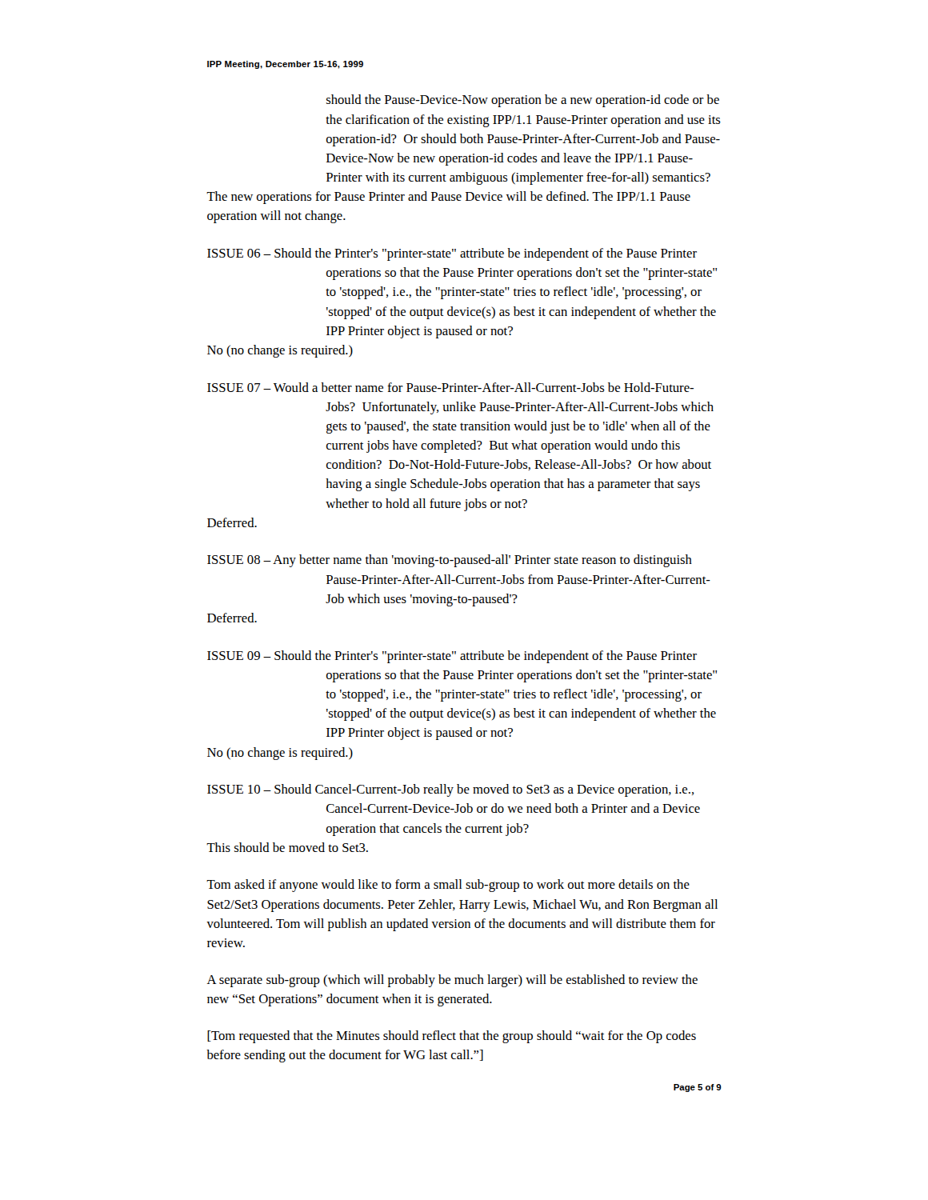IPP Meeting, December 15-16, 1999
should the Pause-Device-Now operation be a new operation-id code or be the clarification of the existing IPP/1.1 Pause-Printer operation and use its operation-id? Or should both Pause-Printer-After-Current-Job and Pause-Device-Now be new operation-id codes and leave the IPP/1.1 Pause-Printer with its current ambiguous (implementer free-for-all) semantics?
The new operations for Pause Printer and Pause Device will be defined. The IPP/1.1 Pause operation will not change.
ISSUE 06 – Should the Printer's "printer-state" attribute be independent of the Pause Printer operations so that the Pause Printer operations don't set the "printer-state" to 'stopped', i.e., the "printer-state" tries to reflect 'idle', 'processing', or 'stopped' of the output device(s) as best it can independent of whether the IPP Printer object is paused or not?
No (no change is required.)
ISSUE 07 – Would a better name for Pause-Printer-After-All-Current-Jobs be Hold-Future-Jobs? Unfortunately, unlike Pause-Printer-After-All-Current-Jobs which gets to 'paused', the state transition would just be to 'idle' when all of the current jobs have completed? But what operation would undo this condition? Do-Not-Hold-Future-Jobs, Release-All-Jobs? Or how about having a single Schedule-Jobs operation that has a parameter that says whether to hold all future jobs or not?
Deferred.
ISSUE 08 – Any better name than 'moving-to-paused-all' Printer state reason to distinguish Pause-Printer-After-All-Current-Jobs from Pause-Printer-After-Current-Job which uses 'moving-to-paused'?
Deferred.
ISSUE 09 – Should the Printer's "printer-state" attribute be independent of the Pause Printer operations so that the Pause Printer operations don't set the "printer-state" to 'stopped', i.e., the "printer-state" tries to reflect 'idle', 'processing', or 'stopped' of the output device(s) as best it can independent of whether the IPP Printer object is paused or not?
No (no change is required.)
ISSUE 10 – Should Cancel-Current-Job really be moved to Set3 as a Device operation, i.e., Cancel-Current-Device-Job or do we need both a Printer and a Device operation that cancels the current job?
This should be moved to Set3.
Tom asked if anyone would like to form a small sub-group to work out more details on the Set2/Set3 Operations documents. Peter Zehler, Harry Lewis, Michael Wu, and Ron Bergman all volunteered. Tom will publish an updated version of the documents and will distribute them for review.
A separate sub-group (which will probably be much larger) will be established to review the new “Set Operations” document when it is generated.
[Tom requested that the Minutes should reflect that the group should “wait for the Op codes before sending out the document for WG last call.”]
Page 5 of 9